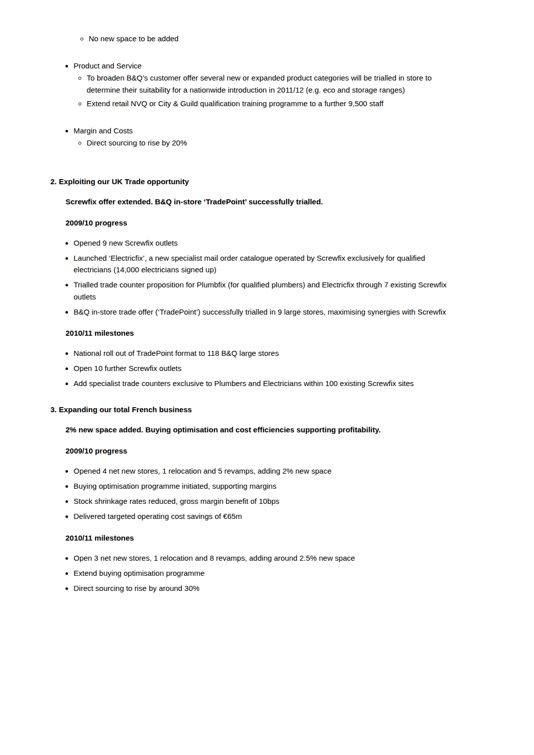No new space to be added
Product and Service
To broaden B&Q’s customer offer several new or expanded product categories will be trialled in store to determine their suitability for a nationwide introduction in 2011/12 (e.g. eco and storage ranges)
Extend retail NVQ or City & Guild qualification training programme to a further 9,500 staff
Margin and Costs
Direct sourcing to rise by 20%
2. Exploiting our UK Trade opportunity
Screwfix offer extended. B&Q in-store ‘TradePoint’ successfully trialled.
2009/10 progress
Opened 9 new Screwfix outlets
Launched ‘Electricfix’, a new specialist mail order catalogue operated by Screwfix exclusively for qualified electricians (14,000 electricians signed up)
Trialled trade counter proposition for Plumbfix (for qualified plumbers) and Electricfix through 7 existing Screwfix outlets
B&Q in-store trade offer (‘TradePoint’) successfully trialled in 9 large stores, maximising synergies with Screwfix
2010/11 milestones
National roll out of TradePoint format to 118 B&Q large stores
Open 10 further Screwfix outlets
Add specialist trade counters exclusive to Plumbers and Electricians within 100 existing Screwfix sites
3. Expanding our total French business
2% new space added. Buying optimisation and cost efficiencies supporting profitability.
2009/10 progress
Opened 4 net new stores, 1 relocation and 5 revamps, adding 2% new space
Buying optimisation programme initiated, supporting margins
Stock shrinkage rates reduced, gross margin benefit of 10bps
Delivered targeted operating cost savings of €65m
2010/11 milestones
Open 3 net new stores, 1 relocation and 8 revamps, adding around 2.5% new space
Extend buying optimisation programme
Direct sourcing to rise by around 30%